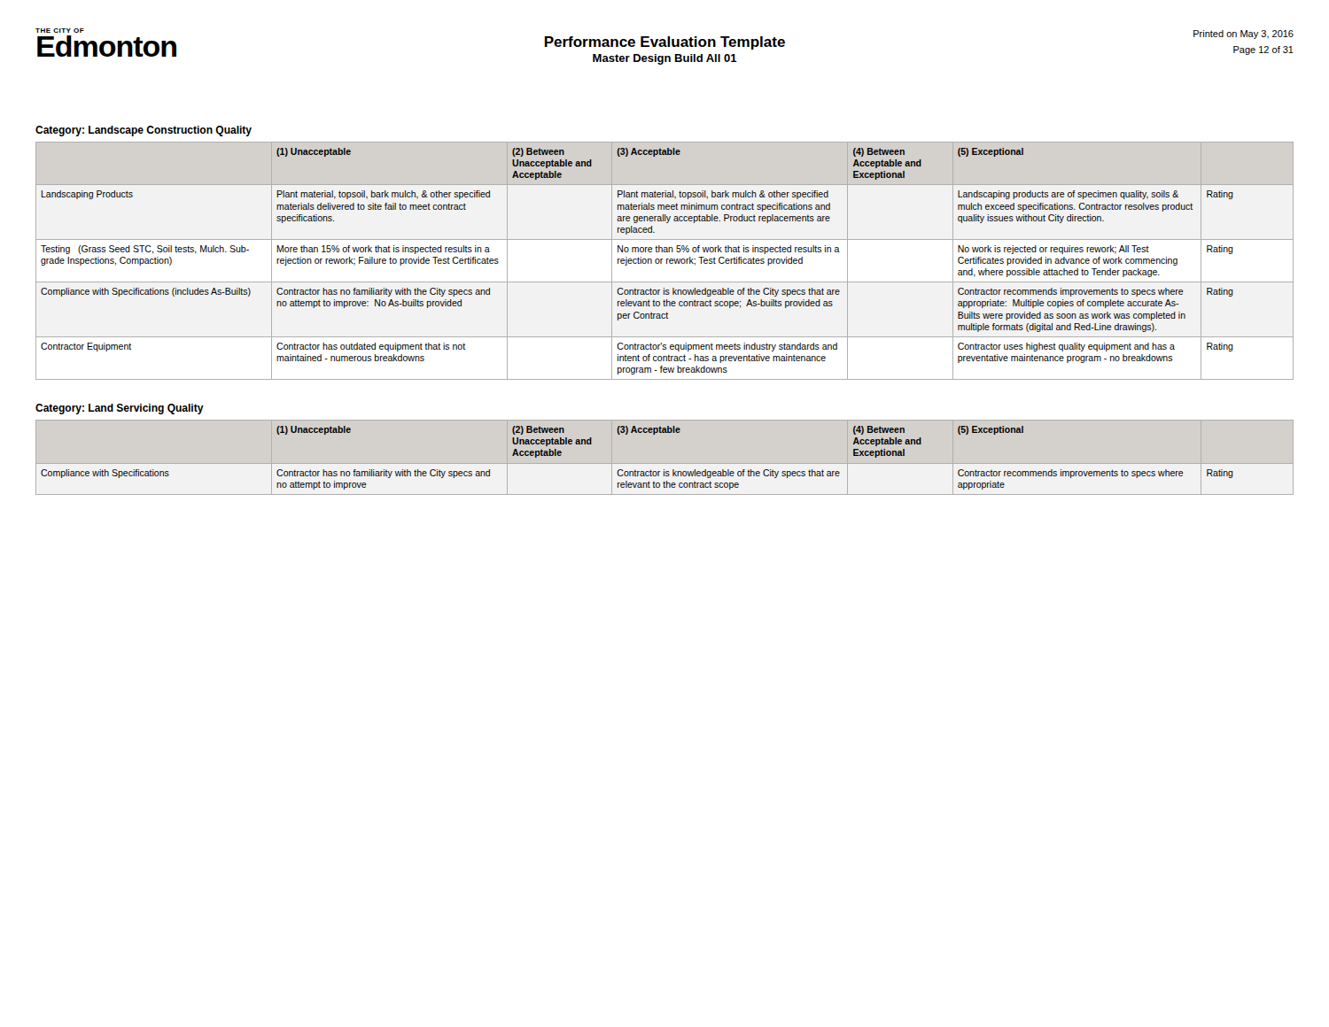THE CITY OF
Edmonton
Performance Evaluation Template
Master Design Build All 01
Printed on May 3, 2016
Page 12 of 31
Category: Landscape Construction Quality
| | (1) Unacceptable | (2) Between Unacceptable and Acceptable | (3) Acceptable | (4) Between Acceptable and Exceptional | (5) Exceptional | |
| --- | --- | --- | --- | --- | --- | --- |
| Landscaping Products | Plant material, topsoil, bark mulch, & other specified materials delivered to site fail to meet contract specifications. | | Plant material, topsoil, bark mulch & other specified materials meet minimum contract specifications and are generally acceptable. Product replacements are replaced. | | Landscaping products are of specimen quality, soils & mulch exceed specifications. Contractor resolves product quality issues without City direction. | Rating |
| Testing (Grass Seed STC, Soil tests, Mulch. Sub-grade Inspections, Compaction) | More than 15% of work that is inspected results in a rejection or rework; Failure to provide Test Certificates | | No more than 5% of work that is inspected results in a rejection or rework; Test Certificates provided | | No work is rejected or requires rework; All Test Certificates provided in advance of work commencing and, where possible attached to Tender package. | Rating |
| Compliance with Specifications (includes As-Builts) | Contractor has no familiarity with the City specs and no attempt to improve: No As-builts provided | | Contractor is knowledgeable of the City specs that are relevant to the contract scope; As-builts provided as per Contract | | Contractor recommends improvements to specs where appropriate: Multiple copies of complete accurate As-Builts were provided as soon as work was completed in multiple formats (digital and Red-Line drawings). | Rating |
| Contractor Equipment | Contractor has outdated equipment that is not maintained - numerous breakdowns | | Contractor's equipment meets industry standards and intent of contract - has a preventative maintenance program - few breakdowns | | Contractor uses highest quality equipment and has a preventative maintenance program - no breakdowns | Rating |
Category: Land Servicing Quality
| | (1) Unacceptable | (2) Between Unacceptable and Acceptable | (3) Acceptable | (4) Between Acceptable and Exceptional | (5) Exceptional | |
| --- | --- | --- | --- | --- | --- | --- |
| Compliance with Specifications | Contractor has no familiarity with the City specs and no attempt to improve | | Contractor is knowledgeable of the City specs that are relevant to the contract scope | | Contractor recommends improvements to specs where appropriate | Rating |